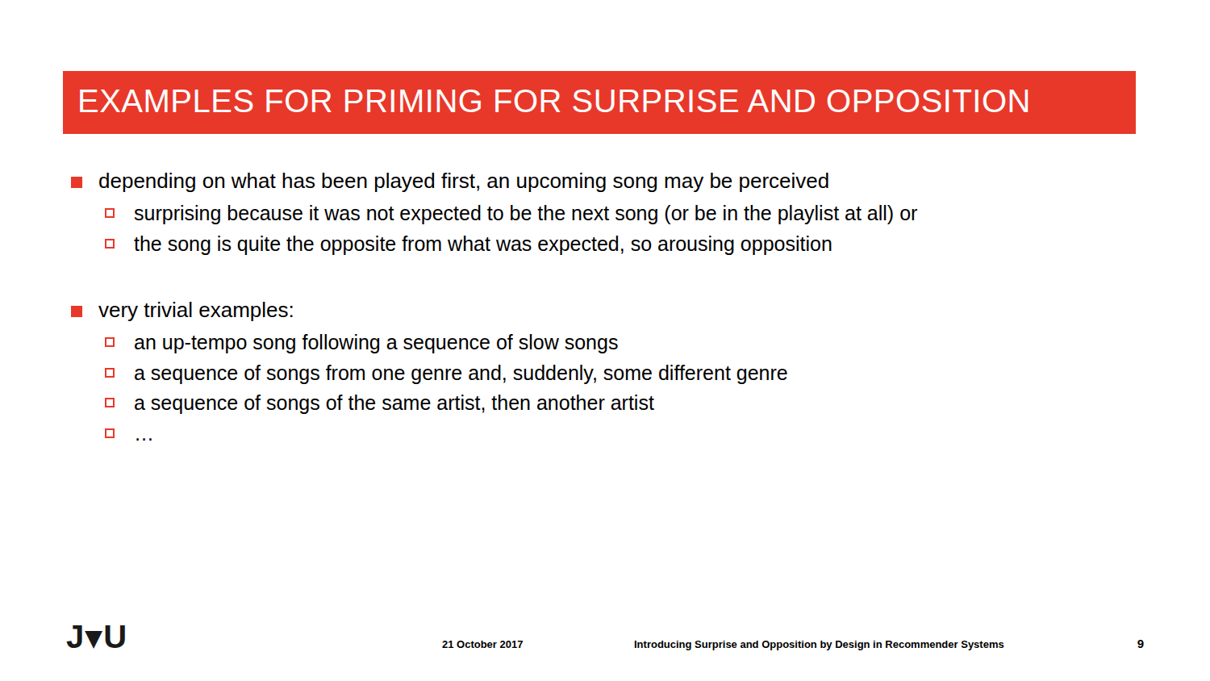Examples for priming for surprise and opposition
depending on what has been played first, an upcoming song may be perceived
surprising because it was not expected to be the next song (or be in the playlist at all) or
the song is quite the opposite from what was expected, so arousing opposition
very trivial examples:
an up-tempo song following a sequence of slow songs
a sequence of songs from one genre and, suddenly, some different genre
a sequence of songs of the same artist, then another artist
…
J▾U
21 October 2017
Introducing Surprise and Opposition by Design in Recommender Systems
9